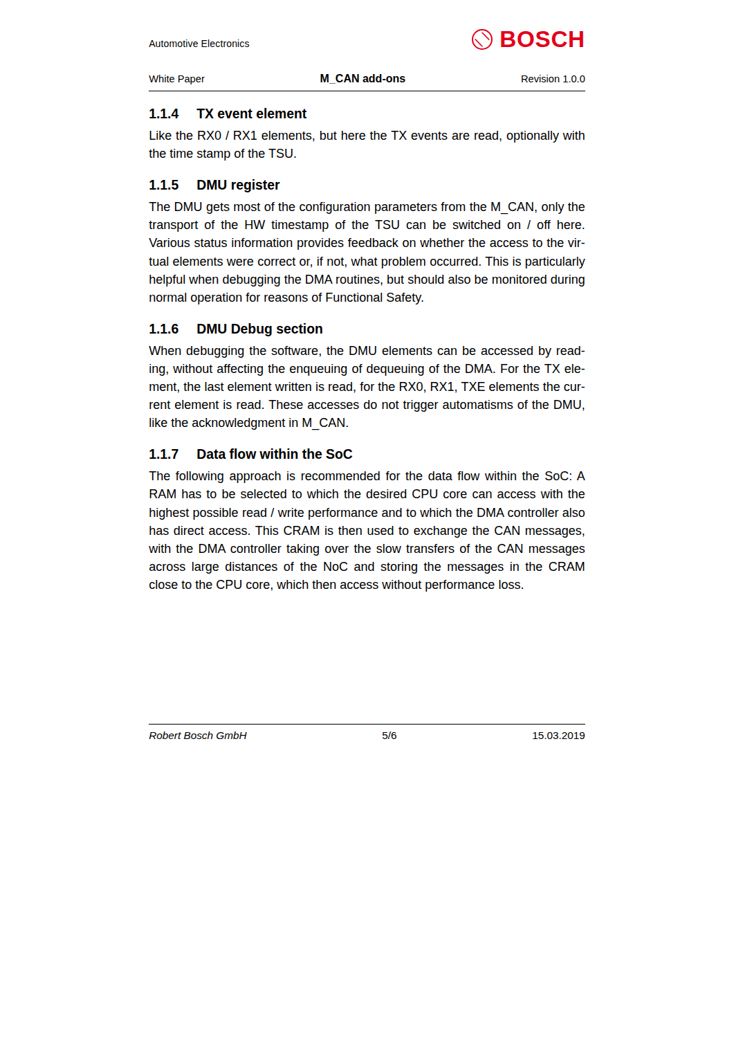BOSCH
Automotive Electronics
White Paper
M_CAN add-ons
Revision 1.0.0
1.1.4 TX event element
Like the RX0 / RX1 elements, but here the TX events are read, optionally with the time stamp of the TSU.
1.1.5 DMU register
The DMU gets most of the configuration parameters from the M_CAN, only the transport of the HW timestamp of the TSU can be switched on / off here. Various status information provides feedback on whether the access to the virtual elements were correct or, if not, what problem occurred. This is particularly helpful when debugging the DMA routines, but should also be monitored during normal operation for reasons of Functional Safety.
1.1.6 DMU Debug section
When debugging the software, the DMU elements can be accessed by reading, without affecting the enqueuing of dequeuing of the DMA. For the TX element, the last element written is read, for the RX0, RX1, TXE elements the current element is read. These accesses do not trigger automatisms of the DMU, like the acknowledgment in M_CAN.
1.1.7 Data flow within the SoC
The following approach is recommended for the data flow within the SoC: A RAM has to be selected to which the desired CPU core can access with the highest possible read / write performance and to which the DMA controller also has direct access. This CRAM is then used to exchange the CAN messages, with the DMA controller taking over the slow transfers of the CAN messages across large distances of the NoC and storing the messages in the CRAM close to the CPU core, which then access without performance loss.
Robert Bosch GmbH
5/6
15.03.2019